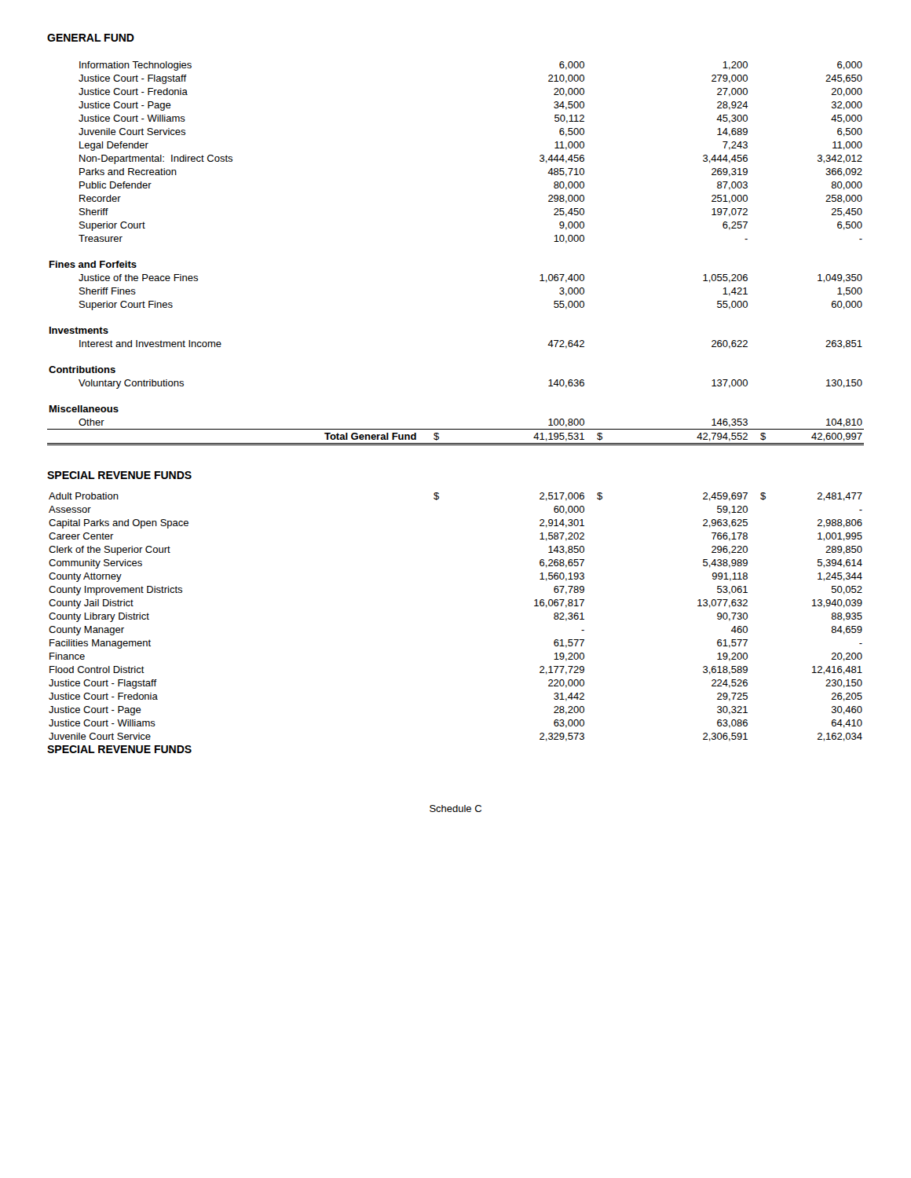GENERAL FUND
| Information Technologies | | 6,000 | | 1,200 | | 6,000 |
| Justice Court - Flagstaff | | 210,000 | | 279,000 | | 245,650 |
| Justice Court - Fredonia | | 20,000 | | 27,000 | | 20,000 |
| Justice Court - Page | | 34,500 | | 28,924 | | 32,000 |
| Justice Court - Williams | | 50,112 | | 45,300 | | 45,000 |
| Juvenile Court Services | | 6,500 | | 14,689 | | 6,500 |
| Legal Defender | | 11,000 | | 7,243 | | 11,000 |
| Non-Departmental: Indirect Costs | | 3,444,456 | | 3,444,456 | | 3,342,012 |
| Parks and Recreation | | 485,710 | | 269,319 | | 366,092 |
| Public Defender | | 80,000 | | 87,003 | | 80,000 |
| Recorder | | 298,000 | | 251,000 | | 258,000 |
| Sheriff | | 25,450 | | 197,072 | | 25,450 |
| Superior Court | | 9,000 | | 6,257 | | 6,500 |
| Treasurer | | 10,000 | | - | | - |
| Fines and Forfeits | | | | | | |
| Justice of the Peace Fines | | 1,067,400 | | 1,055,206 | | 1,049,350 |
| Sheriff Fines | | 3,000 | | 1,421 | | 1,500 |
| Superior Court Fines | | 55,000 | | 55,000 | | 60,000 |
| Investments | | | | | | |
| Interest and Investment Income | | 472,642 | | 260,622 | | 263,851 |
| Contributions | | | | | | |
| Voluntary Contributions | | 140,636 | | 137,000 | | 130,150 |
| Miscellaneous | | | | | | |
| Other | | 100,800 | | 146,353 | | 104,810 |
| Total General Fund | $ | 41,195,531 | $ | 42,794,552 | $ | 42,600,997 |
SPECIAL REVENUE FUNDS
| Adult Probation | $ | 2,517,006 | $ | 2,459,697 | $ | 2,481,477 |
| Assessor | | 60,000 | | 59,120 | | - |
| Capital Parks and Open Space | | 2,914,301 | | 2,963,625 | | 2,988,806 |
| Career Center | | 1,587,202 | | 766,178 | | 1,001,995 |
| Clerk of the Superior Court | | 143,850 | | 296,220 | | 289,850 |
| Community Services | | 6,268,657 | | 5,438,989 | | 5,394,614 |
| County Attorney | | 1,560,193 | | 991,118 | | 1,245,344 |
| County Improvement Districts | | 67,789 | | 53,061 | | 50,052 |
| County Jail District | | 16,067,817 | | 13,077,632 | | 13,940,039 |
| County Library District | | 82,361 | | 90,730 | | 88,935 |
| County Manager | | - | | 460 | | 84,659 |
| Facilities Management | | 61,577 | | 61,577 | | - |
| Finance | | 19,200 | | 19,200 | | 20,200 |
| Flood Control District | | 2,177,729 | | 3,618,589 | | 12,416,481 |
| Justice Court - Flagstaff | | 220,000 | | 224,526 | | 230,150 |
| Justice Court - Fredonia | | 31,442 | | 29,725 | | 26,205 |
| Justice Court - Page | | 28,200 | | 30,321 | | 30,460 |
| Justice Court - Williams | | 63,000 | | 63,086 | | 64,410 |
| Juvenile Court Service | | 2,329,573 | | 2,306,591 | | 2,162,034 |
SPECIAL REVENUE FUNDS
Schedule C